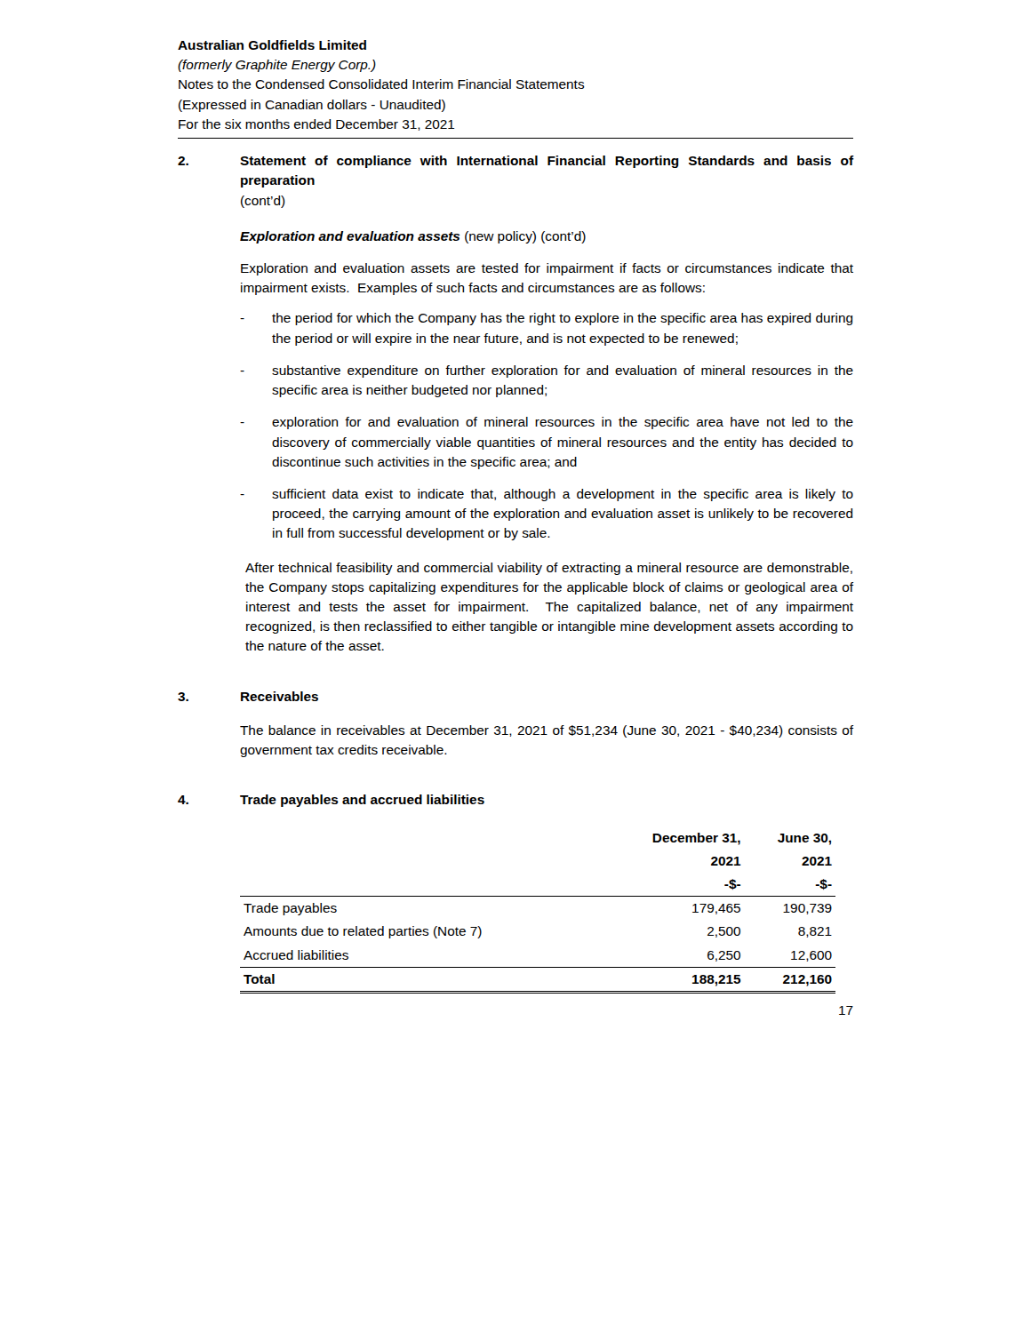Australian Goldfields Limited
(formerly Graphite Energy Corp.)
Notes to the Condensed Consolidated Interim Financial Statements
(Expressed in Canadian dollars - Unaudited)
For the six months ended December 31, 2021
2.
Statement of compliance with International Financial Reporting Standards and basis of preparation
(cont’d)
Exploration and evaluation assets (new policy) (cont’d)
Exploration and evaluation assets are tested for impairment if facts or circumstances indicate that impairment exists. Examples of such facts and circumstances are as follows:
the period for which the Company has the right to explore in the specific area has expired during the period or will expire in the near future, and is not expected to be renewed;
substantive expenditure on further exploration for and evaluation of mineral resources in the specific area is neither budgeted nor planned;
exploration for and evaluation of mineral resources in the specific area have not led to the discovery of commercially viable quantities of mineral resources and the entity has decided to discontinue such activities in the specific area; and
sufficient data exist to indicate that, although a development in the specific area is likely to proceed, the carrying amount of the exploration and evaluation asset is unlikely to be recovered in full from successful development or by sale.
After technical feasibility and commercial viability of extracting a mineral resource are demonstrable, the Company stops capitalizing expenditures for the applicable block of claims or geological area of interest and tests the asset for impairment. The capitalized balance, net of any impairment recognized, is then reclassified to either tangible or intangible mine development assets according to the nature of the asset.
3.
Receivables
The balance in receivables at December 31, 2021 of $51,234 (June 30, 2021 - $40,234) consists of government tax credits receivable.
4.
Trade payables and accrued liabilities
| | December 31, | June 30, |
| --- | --- | --- |
| | 2021 | 2021 |
| | -$- | -$- |
| Trade payables | 179,465 | 190,739 |
| Amounts due to related parties (Note 7) | 2,500 | 8,821 |
| Accrued liabilities | 6,250 | 12,600 |
| Total | 188,215 | 212,160 |
17